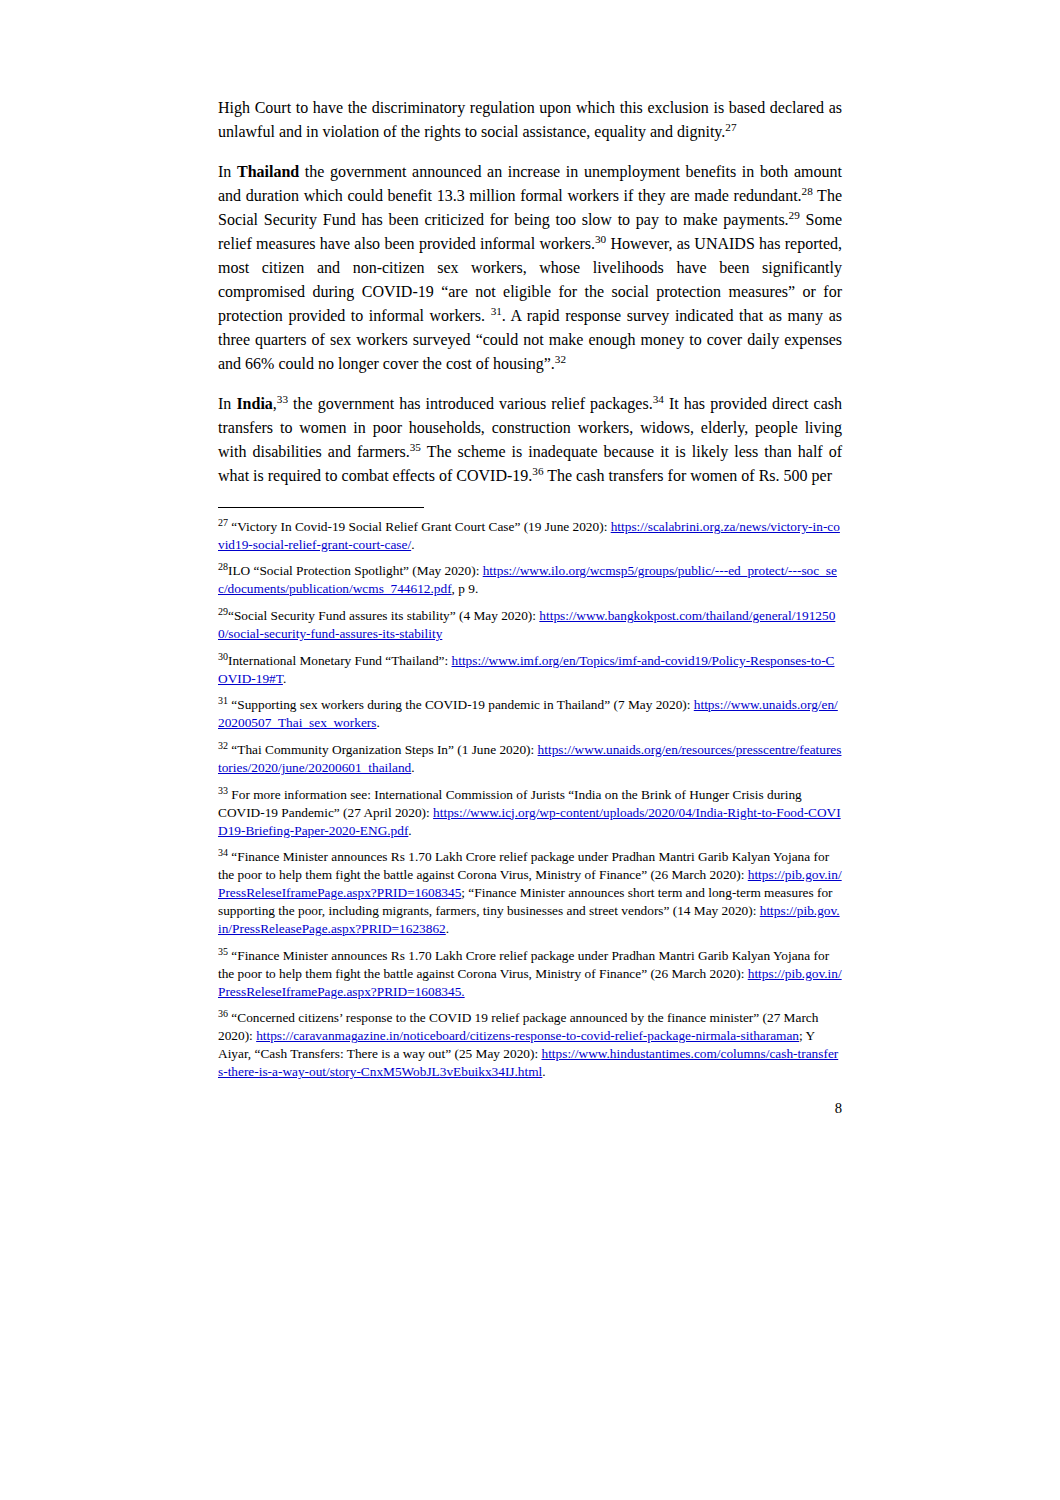High Court to have the discriminatory regulation upon which this exclusion is based declared as unlawful and in violation of the rights to social assistance, equality and dignity.27
In Thailand the government announced an increase in unemployment benefits in both amount and duration which could benefit 13.3 million formal workers if they are made redundant.28 The Social Security Fund has been criticized for being too slow to pay to make payments.29 Some relief measures have also been provided informal workers.30 However, as UNAIDS has reported, most citizen and non-citizen sex workers, whose livelihoods have been significantly compromised during COVID-19 “are not eligible for the social protection measures” or for protection provided to informal workers. 31. A rapid response survey indicated that as many as three quarters of sex workers surveyed “could not make enough money to cover daily expenses and 66% could no longer cover the cost of housing”.32
In India,33 the government has introduced various relief packages.34 It has provided direct cash transfers to women in poor households, construction workers, widows, elderly, people living with disabilities and farmers.35 The scheme is inadequate because it is likely less than half of what is required to combat effects of COVID-19.36 The cash transfers for women of Rs. 500 per
27 “Victory In Covid-19 Social Relief Grant Court Case” (19 June 2020): https://scalabrini.org.za/news/victory-in-covid19-social-relief-grant-court-case/.
28ILO “Social Protection Spotlight” (May 2020): https://www.ilo.org/wcmsp5/groups/public/---ed_protect/---soc_sec/documents/publication/wcms_744612.pdf, p 9.
29“Social Security Fund assures its stability” (4 May 2020): https://www.bangkokpost.com/thailand/general/1912500/social-security-fund-assures-its-stability
30International Monetary Fund “Thailand”: https://www.imf.org/en/Topics/imf-and-covid19/Policy-Responses-to-COVID-19#T.
31 “Supporting sex workers during the COVID-19 pandemic in Thailand” (7 May 2020): https://www.unaids.org/en/20200507_Thai_sex_workers.
32 “Thai Community Organization Steps In” (1 June 2020): https://www.unaids.org/en/resources/presscentre/featurestories/2020/june/20200601_thailand.
33 For more information see: International Commission of Jurists “India on the Brink of Hunger Crisis during COVID-19 Pandemic” (27 April 2020): https://www.icj.org/wp-content/uploads/2020/04/India-Right-to-Food-COVID19-Briefing-Paper-2020-ENG.pdf.
34 “Finance Minister announces Rs 1.70 Lakh Crore relief package under Pradhan Mantri Garib Kalyan Yojana for the poor to help them fight the battle against Corona Virus, Ministry of Finance” (26 March 2020): https://pib.gov.in/PressReleseIframePage.aspx?PRID=1608345; “Finance Minister announces short term and long-term measures for supporting the poor, including migrants, farmers, tiny businesses and street vendors” (14 May 2020): https://pib.gov.in/PressReleasePage.aspx?PRID=1623862.
35 “Finance Minister announces Rs 1.70 Lakh Crore relief package under Pradhan Mantri Garib Kalyan Yojana for the poor to help them fight the battle against Corona Virus, Ministry of Finance” (26 March 2020): https://pib.gov.in/PressReleseIframePage.aspx?PRID=1608345.
36 “Concerned citizens’ response to the COVID 19 relief package announced by the finance minister” (27 March 2020): https://caravanmagazine.in/noticeboard/citizens-response-to-covid-relief-package-nirmala-sitharaman; Y Aiyar, “Cash Transfers: There is a way out” (25 May 2020): https://www.hindustantimes.com/columns/cash-transfers-there-is-a-way-out/story-CnxM5WobJL3vEbuikx34IJ.html.
8